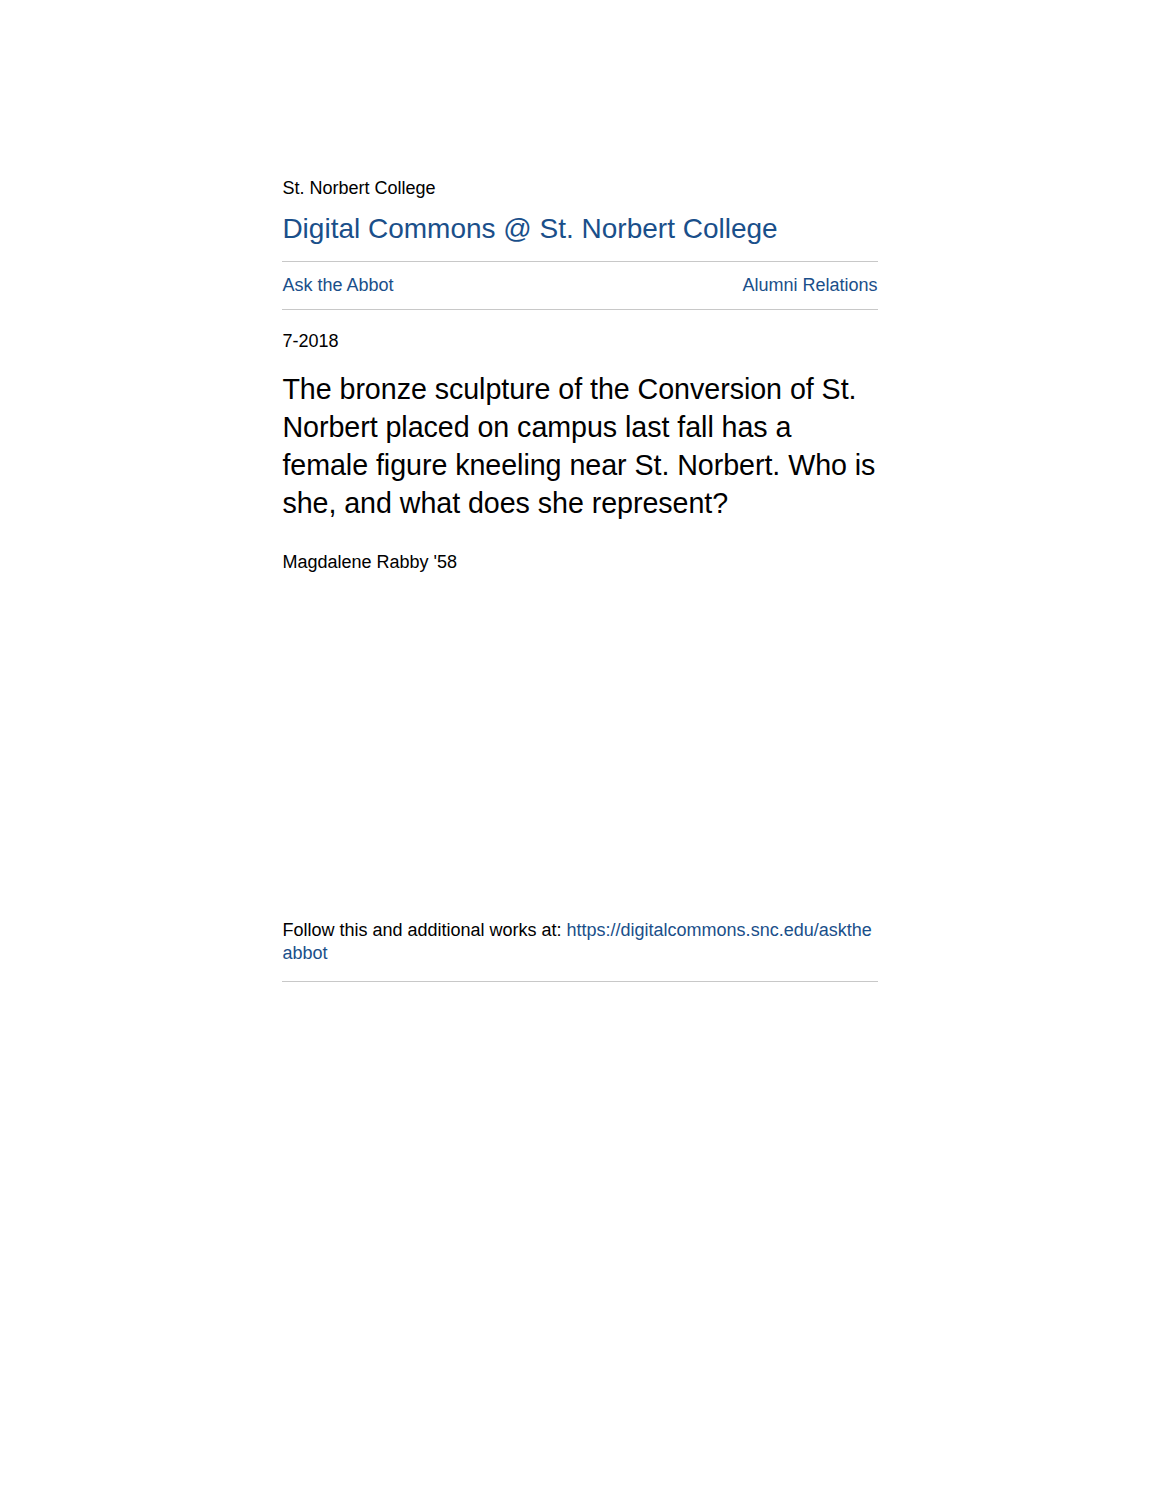St. Norbert College
Digital Commons @ St. Norbert College
Ask the Abbot Alumni Relations
7-2018
The bronze sculpture of the Conversion of St. Norbert placed on campus last fall has a female figure kneeling near St. Norbert. Who is she, and what does she represent?
Magdalene Rabby '58
Follow this and additional works at: https://digitalcommons.snc.edu/asktheabbot